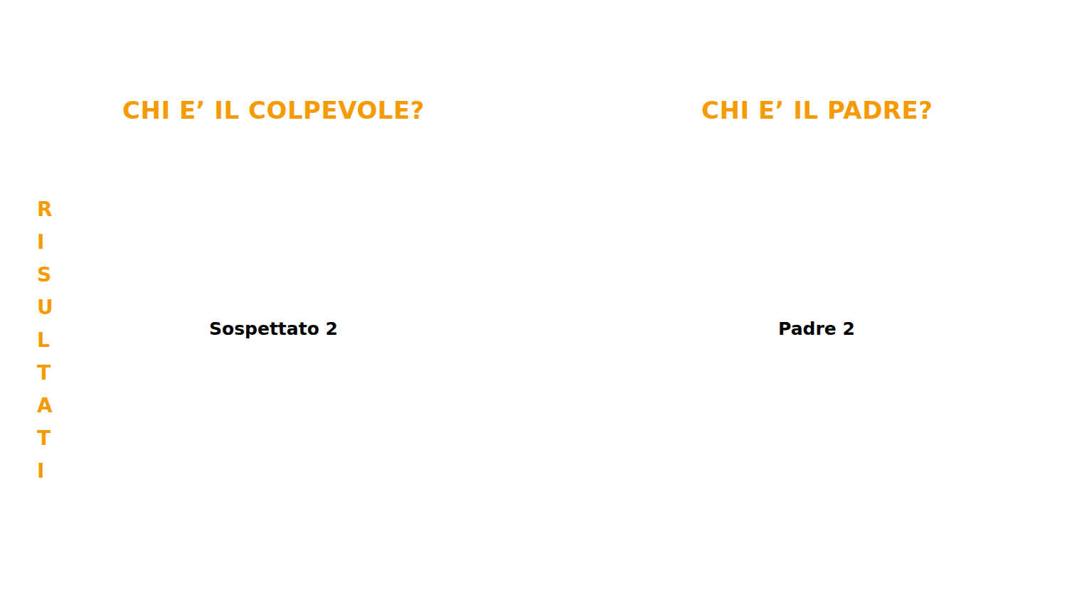CHI E’ IL COLPEVOLE?
CHI E’ IL PADRE?
R
I
S
U
L
T
A
T
I
Sospettato 2
Padre 2